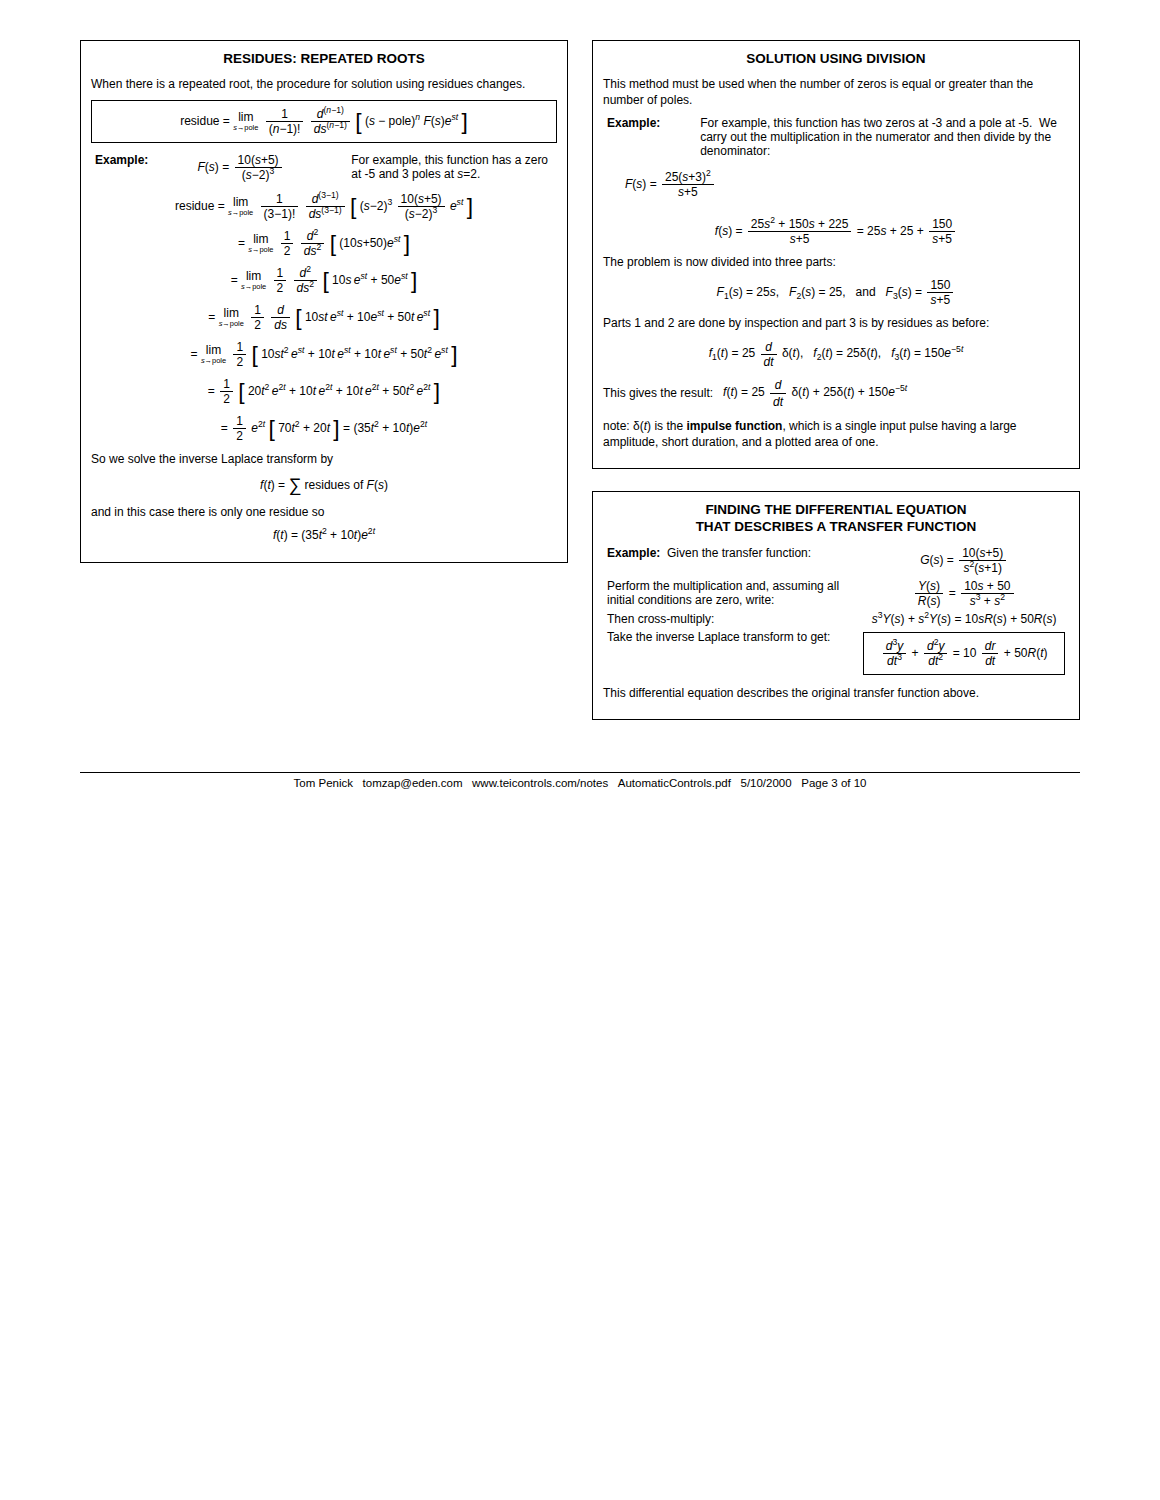RESIDUES: REPEATED ROOTS
When there is a repeated root, the procedure for solution using residues changes.
residue = lims→pole 1(n−1)! d(n−1) ds(n−1) [ (s − pole)n F(s)est ]
| Example: | F ( s ) = 10( s +5) ( s −2) 3 | For example, this function has a zero at -5 and 3 poles at s =2. |
residue = lims→pole 1(3−1)! d(3−1) ds(3−1) [ (s−2)3 10(s+5)(s−2)3 est ]
= lims→pole 12 d2 ds2 [ (10s+50)est ]
= lims→pole 12 d2 ds2 [ 10s est + 50est ]
= lims→pole 12 dds [ 10st est + 10est + 50t est ]
= lims→pole 12 [ 10st2 est + 10t est + 10t est + 50t2 est ]
= 12 [ 20t2 e2t + 10t e2t + 10t e2t + 50t2 e2t ]
= 12 e2t [ 70t2 + 20t ] = (35t2 + 10t)e2t
So we solve the inverse Laplace transform by
f(t) = ∑ residues of F(s)
and in this case there is only one residue so
f(t) = (35t2 + 10t)e2t
SOLUTION USING DIVISION
This method must be used when the number of zeros is equal or greater than the number of poles.
| Example: | For example, this function has two zeros at -3 and a pole at -5. We carry out the multiplication in the numerator and then divide by the denominator: |
| F ( s ) = 25( s +3) 2 s +5 |
f(s) = 25s2 + 150s + 225 s+5 = 25s + 25 + 150 s+5
The problem is now divided into three parts:
F1(s) = 25s, F2(s) = 25, and F3(s) = 150 s+5
Parts 1 and 2 are done by inspection and part 3 is by residues as before:
f1(t) = 25 ddt δ(t), f2(t) = 25δ(t), f3(t) = 150e−5t
This gives the result: f(t) = 25 ddt δ(t) + 25δ(t) + 150e−5t
note: δ(t) is the impulse function, which is a single input pulse having a large amplitude, short duration, and a plotted area of one.
FINDING THE DIFFERENTIAL EQUATION
THAT DESCRIBES A TRANSFER FUNCTION
| Example: Given the transfer function: | G ( s ) = 10( s +5) s 2 ( s +1) |
| Perform the multiplication and, assuming all initial conditions are zero, write: | Y ( s ) R ( s ) = 10 s + 50 s 3 + s 2 |
| Then cross-multiply: | s 3 Y ( s ) + s 2 Y ( s ) = 10 sR ( s ) + 50 R ( s ) |
| Take the inverse Laplace transform to get: | d 3 y dt 3 + d 2 y dt 2 = 10 dr dt + 50 R ( t ) |
This differential equation describes the original transfer function above.
Tom Penick tomzap@eden.com www.teicontrols.com/notes AutomaticControls.pdf 5/10/2000 Page 3 of 10